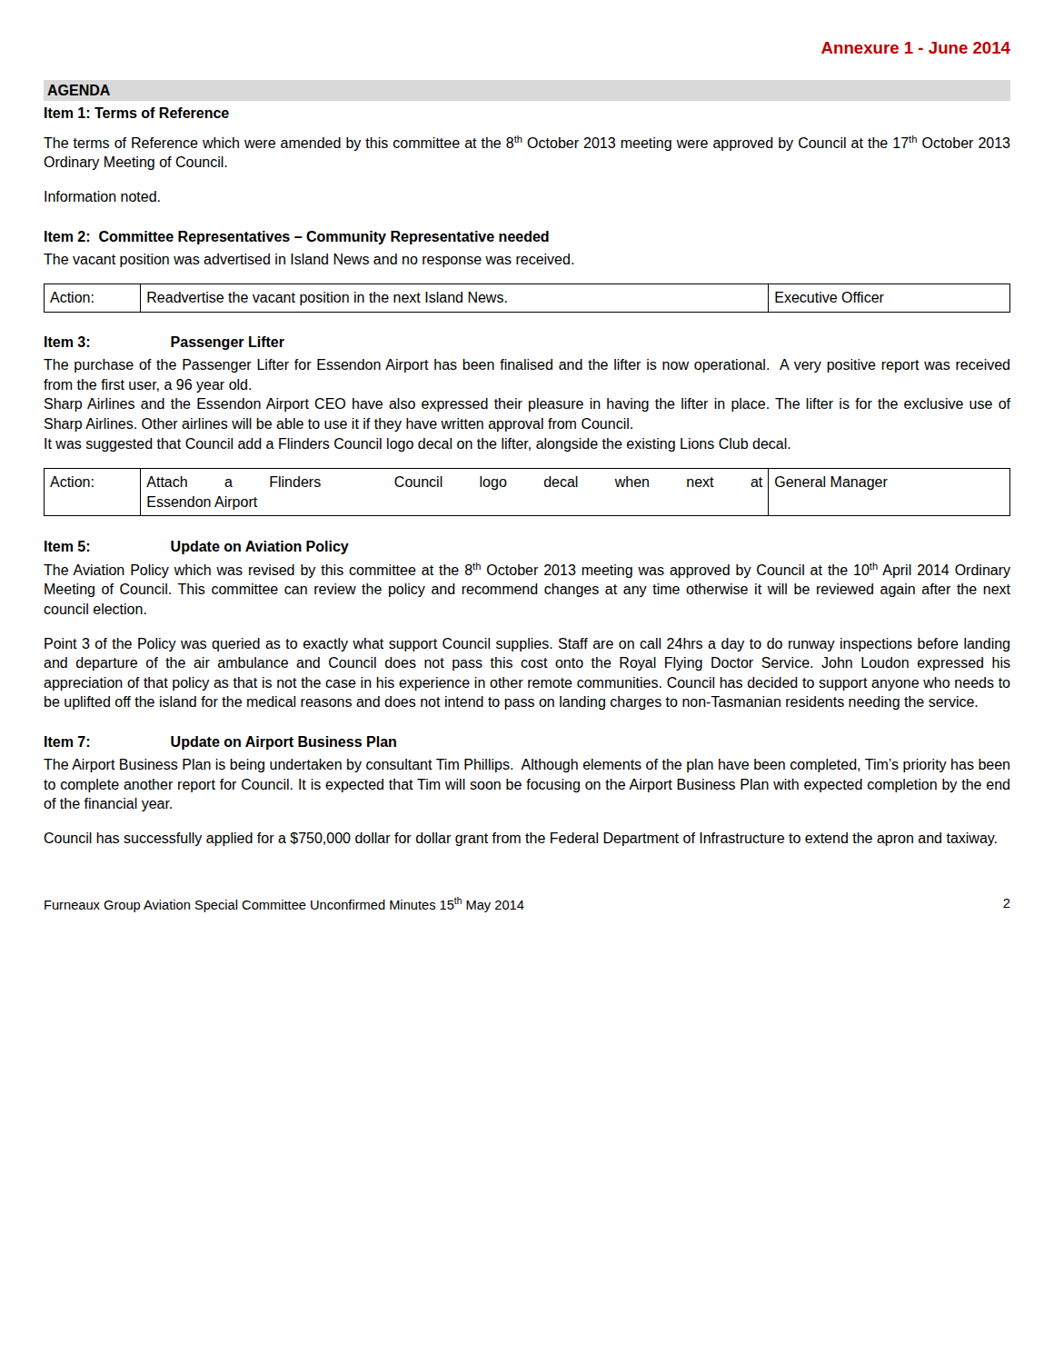Annexure 1 - June 2014
AGENDA
Item 1: Terms of Reference
The terms of Reference which were amended by this committee at the 8th October 2013 meeting were approved by Council at the 17th October 2013 Ordinary Meeting of Council.
Information noted.
Item 2: Committee Representatives – Community Representative needed
The vacant position was advertised in Island News and no response was received.
| Action: | Readvertise the vacant position in the next Island News. | Executive Officer |
Item 3: Passenger Lifter
The purchase of the Passenger Lifter for Essendon Airport has been finalised and the lifter is now operational. A very positive report was received from the first user, a 96 year old.
Sharp Airlines and the Essendon Airport CEO have also expressed their pleasure in having the lifter in place. The lifter is for the exclusive use of Sharp Airlines. Other airlines will be able to use it if they have written approval from Council.
It was suggested that Council add a Flinders Council logo decal on the lifter, alongside the existing Lions Club decal.
| Action: | Attach a Flinders Council logo decal when next at Essendon Airport | General Manager |
Item 5: Update on Aviation Policy
The Aviation Policy which was revised by this committee at the 8th October 2013 meeting was approved by Council at the 10th April 2014 Ordinary Meeting of Council. This committee can review the policy and recommend changes at any time otherwise it will be reviewed again after the next council election.
Point 3 of the Policy was queried as to exactly what support Council supplies. Staff are on call 24hrs a day to do runway inspections before landing and departure of the air ambulance and Council does not pass this cost onto the Royal Flying Doctor Service. John Loudon expressed his appreciation of that policy as that is not the case in his experience in other remote communities. Council has decided to support anyone who needs to be uplifted off the island for the medical reasons and does not intend to pass on landing charges to non-Tasmanian residents needing the service.
Item 7: Update on Airport Business Plan
The Airport Business Plan is being undertaken by consultant Tim Phillips. Although elements of the plan have been completed, Tim’s priority has been to complete another report for Council. It is expected that Tim will soon be focusing on the Airport Business Plan with expected completion by the end of the financial year.
Council has successfully applied for a $750,000 dollar for dollar grant from the Federal Department of Infrastructure to extend the apron and taxiway.
Furneaux Group Aviation Special Committee Unconfirmed Minutes 15th May 2014 2